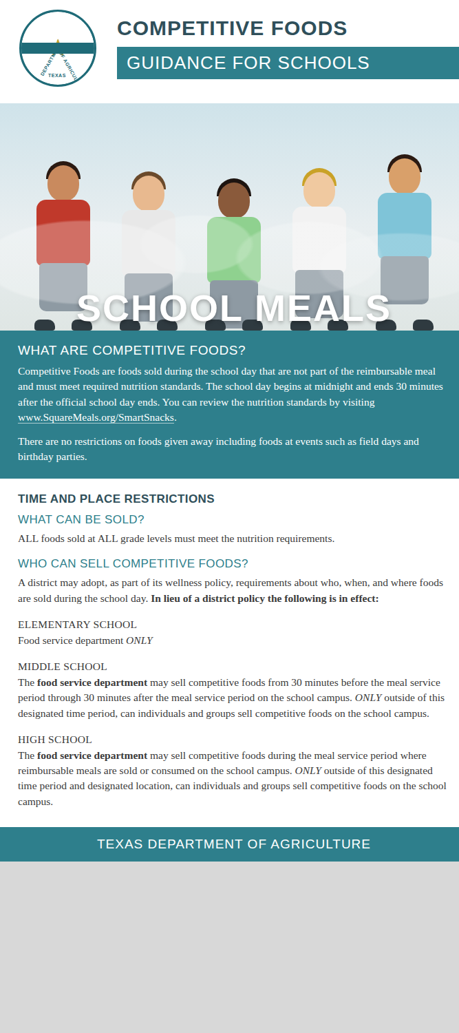★
DEPARTMENT OF AGRICULTURE TEXAS
Competitive Foods
Guidance for Schools
School Meals
What are Competitive Foods?
Competitive Foods are foods sold during the school day that are not part of the reimbursable meal and must meet required nutrition standards. The school day begins at midnight and ends 30 minutes after the official school day ends. You can review the nutrition standards by visiting www.SquareMeals.org/SmartSnacks.
There are no restrictions on foods given away including foods at events such as field days and birthday parties.
Time and Place Restrictions
What can be sold?
ALL foods sold at ALL grade levels must meet the nutrition requirements.
Who can sell Competitive Foods?
A district may adopt, as part of its wellness policy, requirements about who, when, and where foods are sold during the school day. In lieu of a district policy the following is in effect:
ELEMENTARY SCHOOL
Food service department ONLY
MIDDLE SCHOOL
The food service department may sell competitive foods from 30 minutes before the meal service period through 30 minutes after the meal service period on the school campus. ONLY outside of this designated time period, can individuals and groups sell competitive foods on the school campus.
HIGH SCHOOL
The food service department may sell competitive foods during the meal service period where reimbursable meals are sold or consumed on the school campus. ONLY outside of this designated time period and designated location, can individuals and groups sell competitive foods on the school campus.
Texas Department of Agriculture